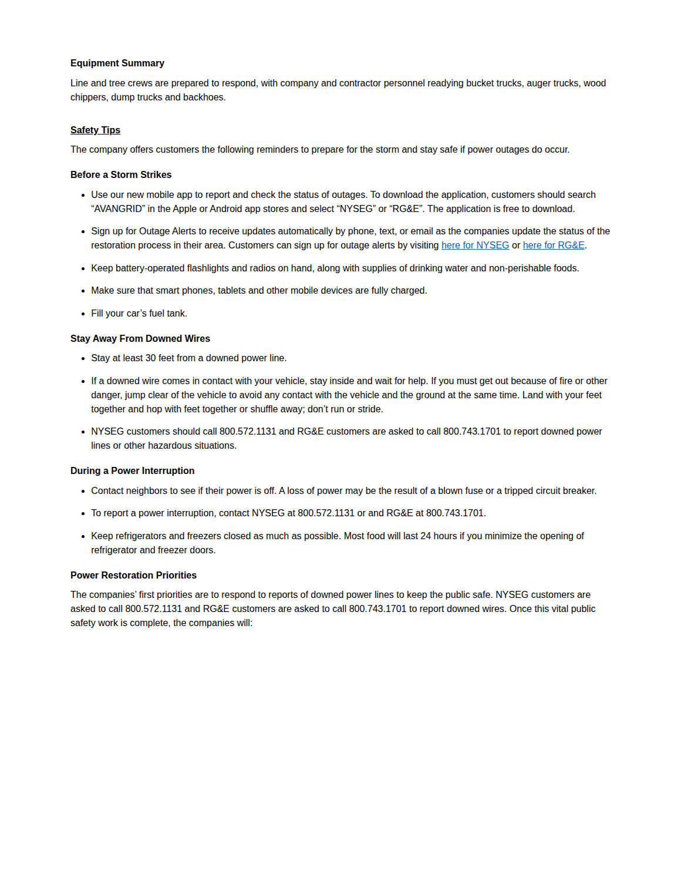Equipment Summary
Line and tree crews are prepared to respond, with company and contractor personnel readying bucket trucks, auger trucks, wood chippers, dump trucks and backhoes.
Safety Tips
The company offers customers the following reminders to prepare for the storm and stay safe if power outages do occur.
Before a Storm Strikes
Use our new mobile app to report and check the status of outages. To download the application, customers should search “AVANGRID” in the Apple or Android app stores and select “NYSEG” or “RG&E”. The application is free to download.
Sign up for Outage Alerts to receive updates automatically by phone, text, or email as the companies update the status of the restoration process in their area. Customers can sign up for outage alerts by visiting here for NYSEG or here for RG&E.
Keep battery-operated flashlights and radios on hand, along with supplies of drinking water and non-perishable foods.
Make sure that smart phones, tablets and other mobile devices are fully charged.
Fill your car’s fuel tank.
Stay Away From Downed Wires
Stay at least 30 feet from a downed power line.
If a downed wire comes in contact with your vehicle, stay inside and wait for help. If you must get out because of fire or other danger, jump clear of the vehicle to avoid any contact with the vehicle and the ground at the same time. Land with your feet together and hop with feet together or shuffle away; don’t run or stride.
NYSEG customers should call 800.572.1131 and RG&E customers are asked to call 800.743.1701 to report downed power lines or other hazardous situations.
During a Power Interruption
Contact neighbors to see if their power is off. A loss of power may be the result of a blown fuse or a tripped circuit breaker.
To report a power interruption, contact NYSEG at 800.572.1131 or and RG&E at 800.743.1701.
Keep refrigerators and freezers closed as much as possible. Most food will last 24 hours if you minimize the opening of refrigerator and freezer doors.
Power Restoration Priorities
The companies’ first priorities are to respond to reports of downed power lines to keep the public safe. NYSEG customers are asked to call 800.572.1131 and RG&E customers are asked to call 800.743.1701 to report downed wires. Once this vital public safety work is complete, the companies will: